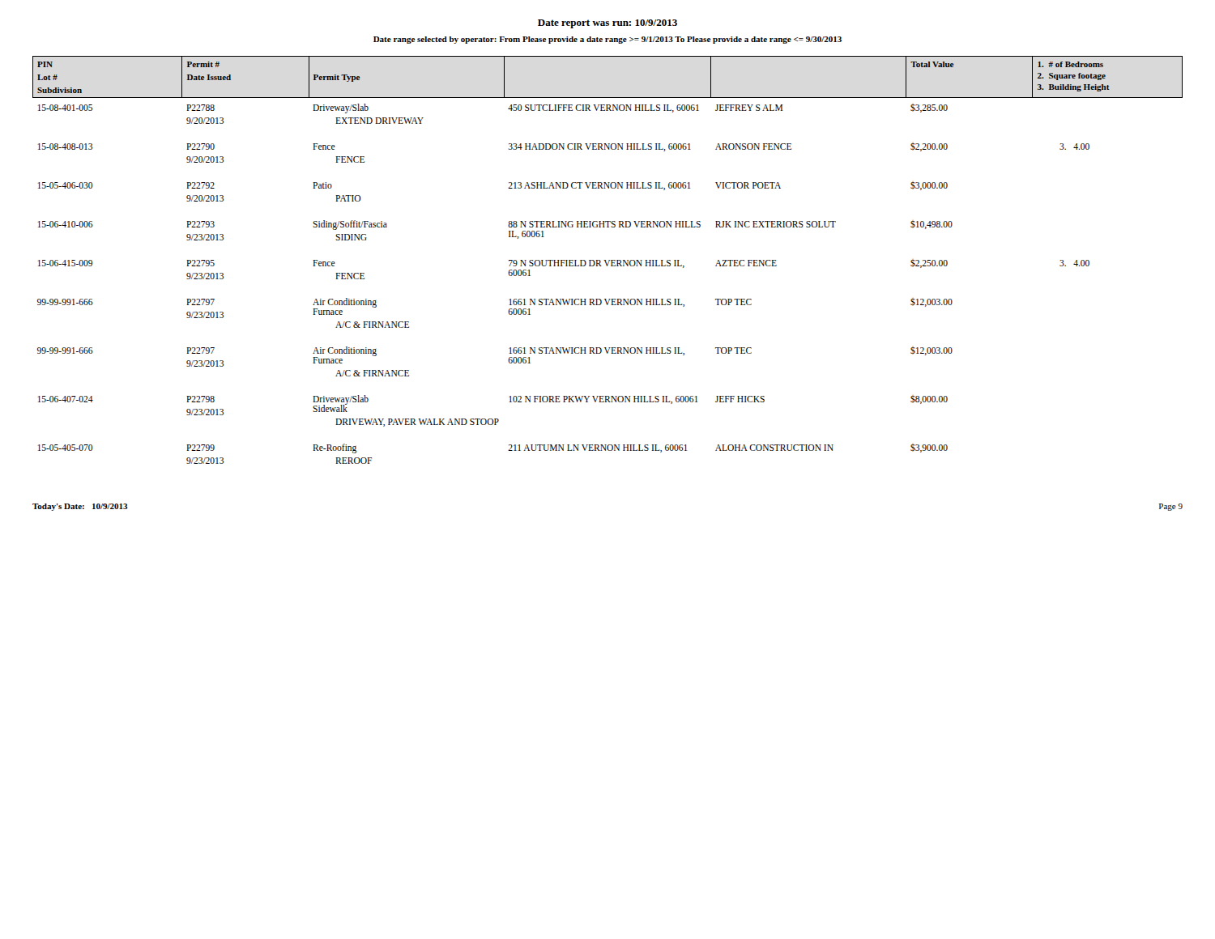Date report was run: 10/9/2013
Date range selected by operator: From Please provide a date range >= 9/1/2013 To Please provide a date range <= 9/30/2013
| PIN Lot # Subdivision | Permit # Date Issued | Permit Type | | | Total Value | 1. # of Bedrooms 2. Square footage 3. Building Height |
| --- | --- | --- | --- | --- | --- | --- |
| 15-08-401-005 | P22788 9/20/2013 | Driveway/Slab EXTEND DRIVEWAY | 450 SUTCLIFFE CIR VERNON HILLS IL, 60061 | JEFFREY S ALM | $3,285.00 | |
| 15-08-408-013 | P22790 9/20/2013 | Fence FENCE | 334 HADDON CIR VERNON HILLS IL, 60061 | ARONSON FENCE | $2,200.00 | 3. 4.00 |
| 15-05-406-030 | P22792 9/20/2013 | Patio PATIO | 213 ASHLAND CT VERNON HILLS IL, 60061 | VICTOR POETA | $3,000.00 | |
| 15-06-410-006 | P22793 9/23/2013 | Siding/Soffit/Fascia SIDING | 88 N STERLING HEIGHTS RD VERNON HILLS IL, 60061 | RJK INC EXTERIORS SOLUT | $10,498.00 | |
| 15-06-415-009 | P22795 9/23/2013 | Fence FENCE | 79 N SOUTHFIELD DR VERNON HILLS IL, 60061 | AZTEC FENCE | $2,250.00 | 3. 4.00 |
| 99-99-991-666 | P22797 9/23/2013 | Air Conditioning Furnace A/C & FIRNANCE | 1661 N STANWICH RD VERNON HILLS IL, 60061 | TOP TEC | $12,003.00 | |
| 99-99-991-666 | P22797 9/23/2013 | Air Conditioning Furnace A/C & FIRNANCE | 1661 N STANWICH RD VERNON HILLS IL, 60061 | TOP TEC | $12,003.00 | |
| 15-06-407-024 | P22798 9/23/2013 | Driveway/Slab Sidewalk DRIVEWAY, PAVER WALK AND STOOP | 102 N FIORE PKWY VERNON HILLS IL, 60061 | JEFF HICKS | $8,000.00 | |
| 15-05-405-070 | P22799 9/23/2013 | Re-Roofing REROOF | 211 AUTUMN LN VERNON HILLS IL, 60061 | ALOHA CONSTRUCTION IN | $3,900.00 | |
Today's Date: 10/9/2013 Page 9